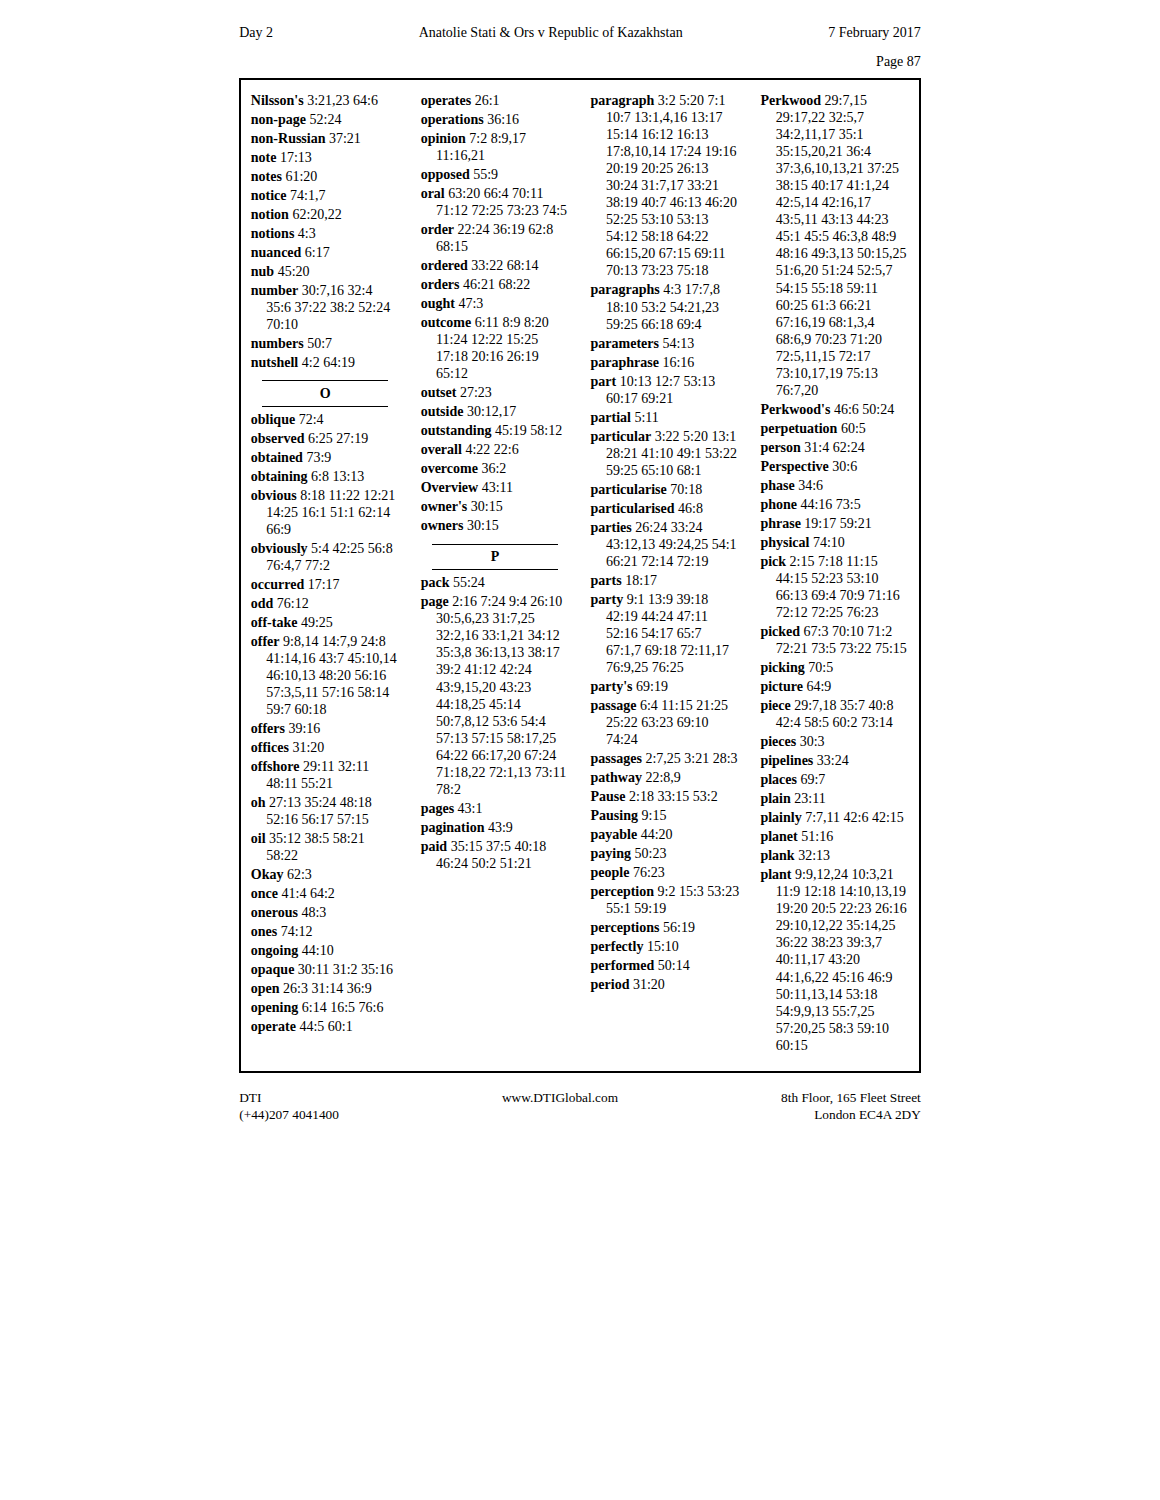Day 2
Anatolie Stati & Ors v Republic of Kazakhstan
7 February 2017
Page 87
Nilsson's 3:21,23 64:6
non-page 52:24
non-Russian 37:21
note 17:13
notes 61:20
notice 74:1,7
notion 62:20,22
notions 4:3
nuanced 6:17
nub 45:20
number 30:7,16 32:4 35:6 37:22 38:2 52:24 70:10
numbers 50:7
nutshell 4:2 64:19
O
oblique 72:4
observed 6:25 27:19
obtained 73:9
obtaining 6:8 13:13
obvious 8:18 11:22 12:21 14:25 16:1 51:1 62:14 66:9
obviously 5:4 42:25 56:8 76:4,7 77:2
occurred 17:17
odd 76:12
off-take 49:25
offer 9:8,14 14:7,9 24:8 41:14,16 43:7 45:10,14 46:10,13 48:20 56:16 57:3,5,11 57:16 58:14 59:7 60:18
offers 39:16
offices 31:20
offshore 29:11 32:11 48:11 55:21
oh 27:13 35:24 48:18 52:16 56:17 57:15
oil 35:12 38:5 58:21 58:22
Okay 62:3
once 41:4 64:2
onerous 48:3
ones 74:12
ongoing 44:10
opaque 30:11 31:2 35:16
open 26:3 31:14 36:9
opening 6:14 16:5 76:6
operate 44:5 60:1
operates 26:1
operations 36:16
opinion 7:2 8:9,17 11:16,21
opposed 55:9
oral 63:20 66:4 70:11 71:12 72:25 73:23 74:5
order 22:24 36:19 62:8 68:15
ordered 33:22 68:14
orders 46:21 68:22
ought 47:3
outcome 6:11 8:9 8:20 11:24 12:22 15:25 17:18 20:16 26:19 65:12
outset 27:23
outside 30:12,17
outstanding 45:19 58:12
overall 4:22 22:6
overcome 36:2
Overview 43:11
owner's 30:15
owners 30:15
P
pack 55:24
page 2:16 7:24 9:4 26:10 30:5,6,23 31:7,25 32:2,16 33:1,21 34:12 35:3,8 36:13,13 38:17 39:2 41:12 42:24 43:9,15,20 43:23 44:18,25 45:14 50:7,8,12 53:6 54:4 57:13 57:15 58:17,25 64:22 66:17,20 67:24 71:18,22 72:1,13 73:11 78:2
pages 43:1
pagination 43:9
paid 35:15 37:5 40:18 46:24 50:2 51:21
paragraph 3:2 5:20 7:1 10:7 13:1,4,16 13:17 15:14 16:12 16:13 17:8,10,14 17:24 19:16 20:19 20:25 26:13 30:24 31:7,17 33:21 38:19 40:7 46:13 46:20 52:25 53:10 53:13 54:12 58:18 64:22 66:15,20 67:15 69:11 70:13 73:23 75:18
paragraphs 4:3 17:7,8 18:10 53:2 54:21,23 59:25 66:18 69:4
parameters 54:13
paraphrase 16:16
part 10:13 12:7 53:13 60:17 69:21
partial 5:11
particular 3:22 5:20 13:1 28:21 41:10 49:1 53:22 59:25 65:10 68:1
particularise 70:18
particularised 46:8
parties 26:24 33:24 43:12,13 49:24,25 54:1 66:21 72:14 72:19
parts 18:17
party 9:1 13:9 39:18 42:19 44:24 47:11 52:16 54:17 65:7 67:1,7 69:18 72:11,17 76:9,25 76:25
party's 69:19
passage 6:4 11:15 21:25 25:22 63:23 69:10 74:24
passages 2:7,25 3:21 28:3
pathway 22:8,9
Pause 2:18 33:15 53:2
Pausing 9:15
payable 44:20
paying 50:23
people 76:23
perception 9:2 15:3 53:23 55:1 59:19
perceptions 56:19
perfectly 15:10
performed 50:14
period 31:20
Perkwood 29:7,15 29:17,22 32:5,7 34:2,11,17 35:1 35:15,20,21 36:4 37:3,6,10,13,21 37:25 38:15 40:17 41:1,24 42:5,14 42:16,17 43:5,11 43:13 44:23 45:1 45:5 46:3,8 48:9 48:16 49:3,13 50:15,25 51:6,20 51:24 52:5,7 54:15 55:18 59:11 60:25 61:3 66:21 67:16,19 68:1,3,4 68:6,9 70:23 71:20 72:5,11,15 72:17 73:10,17,19 75:13 76:7,20
Perkwood's 46:6 50:24
perpetuation 60:5
person 31:4 62:24
Perspective 30:6
phase 34:6
phone 44:16 73:5
phrase 19:17 59:21
physical 74:10
pick 2:15 7:18 11:15 44:15 52:23 53:10 66:13 69:4 70:9 71:16 72:12 72:25 76:23
picked 67:3 70:10 71:2 72:21 73:5 73:22 75:15
picking 70:5
picture 64:9
piece 29:7,18 35:7 40:8 42:4 58:5 60:2 73:14
pieces 30:3
pipelines 33:24
places 69:7
plain 23:11
plainly 7:7,11 42:6 42:15
planet 51:16
plank 32:13
plant 9:9,12,24 10:3,21 11:9 12:18 14:10,13,19 19:20 20:5 22:23 26:16 29:10,12,22 35:14,25 36:22 38:23 39:3,7 40:11,17 43:20 44:1,6,22 45:16 46:9 50:11,13,14 53:18 54:9,9,13 55:7,25 57:20,25 58:3 59:10 60:15
DTI (+44)207 4041400
www.DTIGlobal.com
8th Floor, 165 Fleet Street London EC4A 2DY